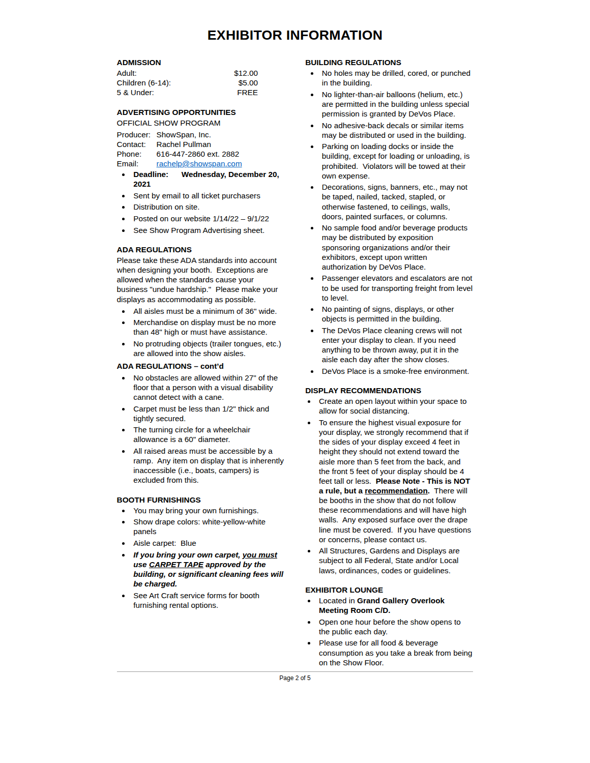EXHIBITOR INFORMATION
Admission
| Adult: | $12.00 |
| Children (6-14): | $5.00 |
| 5 & Under: | FREE |
Advertising Opportunities
OFFICIAL SHOW PROGRAM
| Producer: | ShowSpan, Inc. |
| Contact: | Rachel Pullman |
| Phone: | 616-447-2860 ext. 2882 |
| Email: | rachelp@showspan.com |
Deadline: Wednesday, December 20, 2021
Sent by email to all ticket purchasers
Distribution on site.
Posted on our website 1/14/22 – 9/1/22
See Show Program Advertising sheet.
ADA Regulations
Please take these ADA standards into account when designing your booth. Exceptions are allowed when the standards cause your business "undue hardship." Please make your displays as accommodating as possible.
All aisles must be a minimum of 36" wide.
Merchandise on display must be no more than 48" high or must have assistance.
No protruding objects (trailer tongues, etc.) are allowed into the show aisles.
ADA REGULATIONS – cont’d
No obstacles are allowed within 27" of the floor that a person with a visual disability cannot detect with a cane.
Carpet must be less than 1/2" thick and tightly secured.
The turning circle for a wheelchair allowance is a 60" diameter.
All raised areas must be accessible by a ramp. Any item on display that is inherently inaccessible (i.e., boats, campers) is excluded from this.
Booth Furnishings
You may bring your own furnishings.
Show drape colors: white-yellow-white panels
Aisle carpet: Blue
If you bring your own carpet, you must use CARPET TAPE approved by the building, or significant cleaning fees will be charged.
See Art Craft service forms for booth furnishing rental options.
Building Regulations
No holes may be drilled, cored, or punched in the building.
No lighter-than-air balloons (helium, etc.) are permitted in the building unless special permission is granted by DeVos Place.
No adhesive-back decals or similar items may be distributed or used in the building.
Parking on loading docks or inside the building, except for loading or unloading, is prohibited. Violators will be towed at their own expense.
Decorations, signs, banners, etc., may not be taped, nailed, tacked, stapled, or otherwise fastened, to ceilings, walls, doors, painted surfaces, or columns.
No sample food and/or beverage products may be distributed by exposition sponsoring organizations and/or their exhibitors, except upon written authorization by DeVos Place.
Passenger elevators and escalators are not to be used for transporting freight from level to level.
No painting of signs, displays, or other objects is permitted in the building.
The DeVos Place cleaning crews will not enter your display to clean. If you need anything to be thrown away, put it in the aisle each day after the show closes.
DeVos Place is a smoke-free environment.
Display Recommendations
Create an open layout within your space to allow for social distancing.
To ensure the highest visual exposure for your display, we strongly recommend that if the sides of your display exceed 4 feet in height they should not extend toward the aisle more than 5 feet from the back, and the front 5 feet of your display should be 4 feet tall or less. Please Note - This is NOT a rule, but a recommendation. There will be booths in the show that do not follow these recommendations and will have high walls. Any exposed surface over the drape line must be covered. If you have questions or concerns, please contact us.
All Structures, Gardens and Displays are subject to all Federal, State and/or Local laws, ordinances, codes or guidelines.
Exhibitor Lounge
Located in Grand Gallery Overlook Meeting Room C/D.
Open one hour before the show opens to the public each day.
Please use for all food & beverage consumption as you take a break from being on the Show Floor.
Page 2 of 5